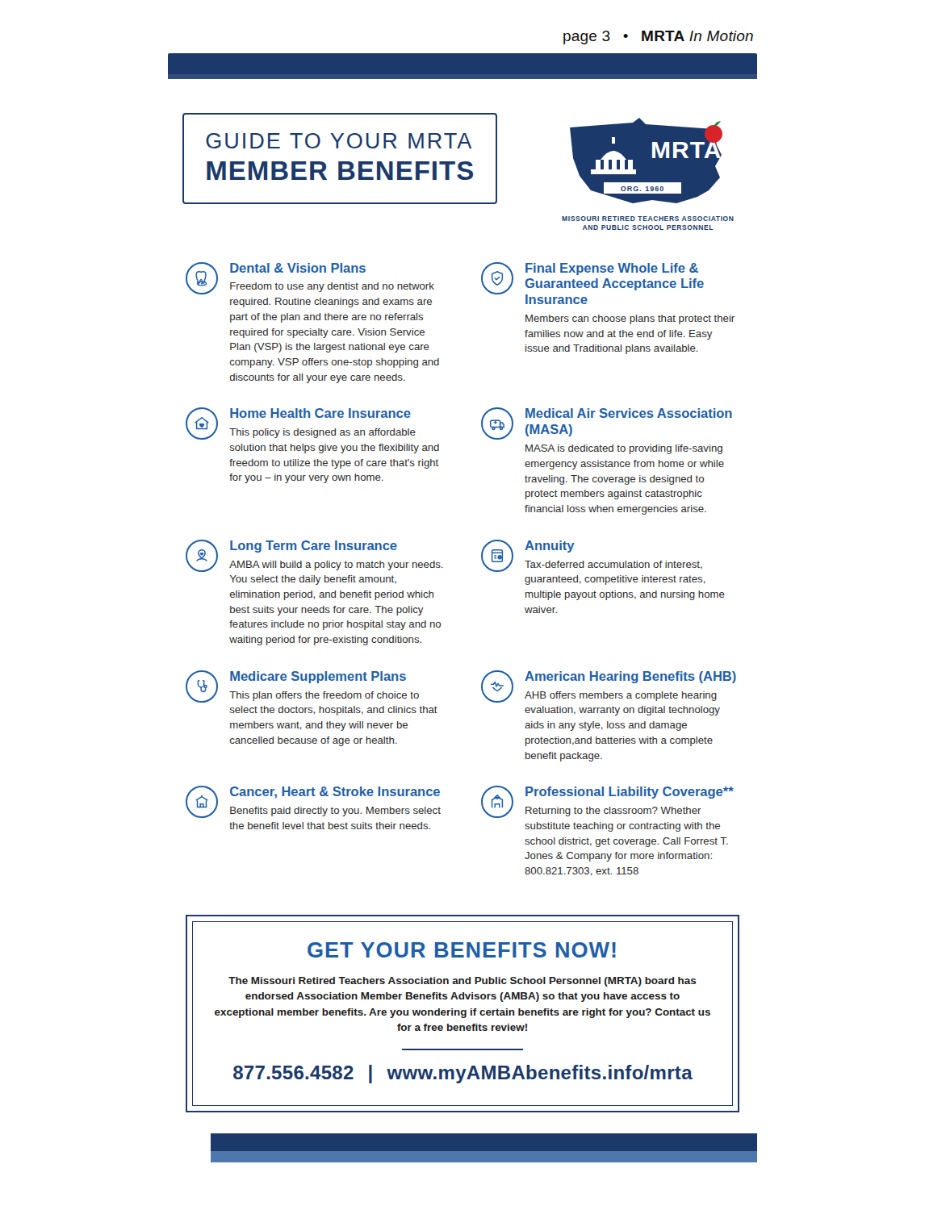page 3 • MRTA In Motion
Guide to your MRTA
Member Benefits
MRTA ORG. 1960
Missouri Retired Teachers Association
and Public School Personnel
Dental & Vision Plans
Freedom to use any dentist and no network required. Routine cleanings and exams are part of the plan and there are no referrals required for specialty care. Vision Service Plan (VSP) is the largest national eye care company. VSP offers one-stop shopping and discounts for all your eye care needs.
Final Expense Whole Life & Guaranteed Acceptance Life Insurance
Members can choose plans that protect their families now and at the end of life. Easy issue and Traditional plans available.
Home Health Care Insurance
This policy is designed as an affordable solution that helps give you the flexibility and freedom to utilize the type of care that's right for you – in your very own home.
Medical Air Services Association (MASA)
MASA is dedicated to providing life-saving emergency assistance from home or while traveling. The coverage is designed to protect members against catastrophic financial loss when emergencies arise.
Long Term Care Insurance
AMBA will build a policy to match your needs. You select the daily benefit amount, elimination period, and benefit period which best suits your needs for care. The policy features include no prior hospital stay and no waiting period for pre-existing conditions.
Annuity
Tax-deferred accumulation of interest, guaranteed, competitive interest rates, multiple payout options, and nursing home waiver.
Medicare Supplement Plans
This plan offers the freedom of choice to select the doctors, hospitals, and clinics that members want, and they will never be cancelled because of age or health.
American Hearing Benefits (AHB)
AHB offers members a complete hearing evaluation, warranty on digital technology aids in any style, loss and damage protection,and batteries with a complete benefit package.
Cancer, Heart & Stroke Insurance
Benefits paid directly to you. Members select the benefit level that best suits their needs.
Professional Liability Coverage**
Returning to the classroom? Whether substitute teaching or contracting with the school district, get coverage. Call Forrest T. Jones & Company for more information: 800.821.7303, ext. 1158
Get Your Benefits Now!
The Missouri Retired Teachers Association and Public School Personnel (MRTA) board has endorsed Association Member Benefits Advisors (AMBA) so that you have access to exceptional member benefits. Are you wondering if certain benefits are right for you? Contact us for a free benefits review!
877.556.4582 | www.myAMBAbenefits.info/mrta